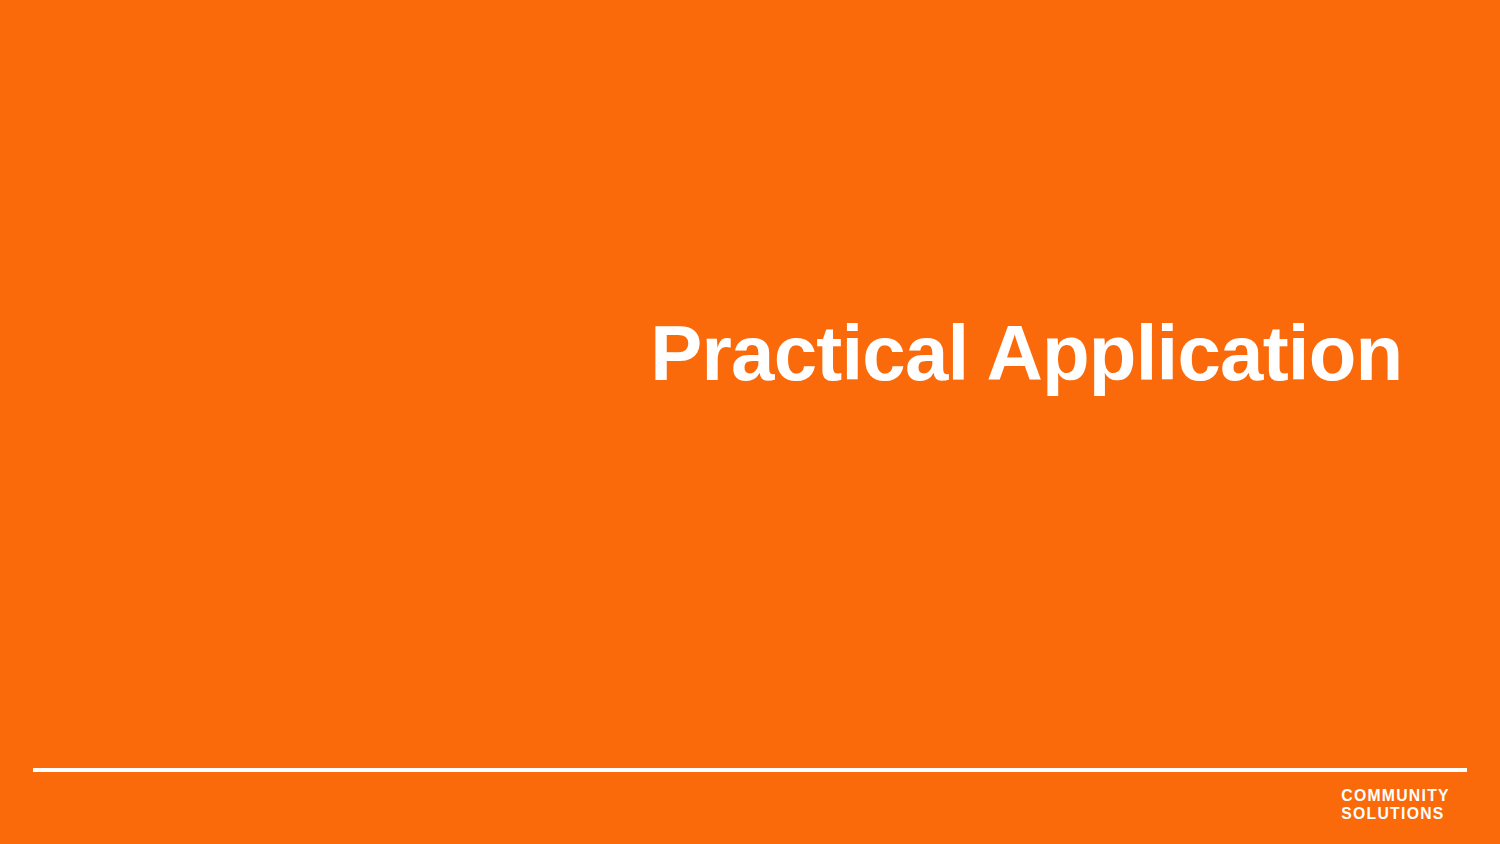Practical Application
Community
Solutions